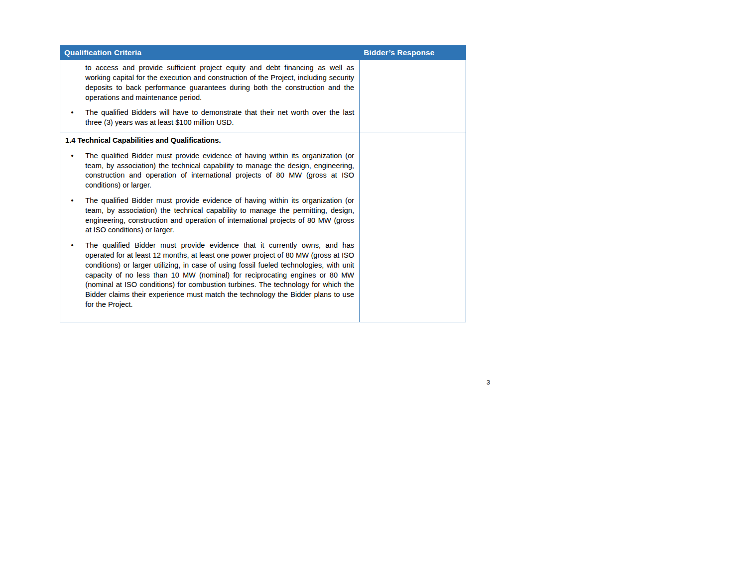| Qualification Criteria | Bidder’s Response |
| --- | --- |
| to access and provide sufficient project equity and debt financing as well as working capital for the execution and construction of the Project, including security deposits to back performance guarantees during both the construction and the operations and maintenance period. The qualified Bidders will have to demonstrate that their net worth over the last three (3) years was at least $100 million USD. | |
| 1.4 Technical Capabilities and Qualifications. The qualified Bidder must provide evidence of having within its organization (or team, by association) the technical capability to manage the design, engineering, construction and operation of international projects of 80 MW (gross at ISO conditions) or larger. The qualified Bidder must provide evidence of having within its organization (or team, by association) the technical capability to manage the permitting, design, engineering, construction and operation of international projects of 80 MW (gross at ISO conditions) or larger. The qualified Bidder must provide evidence that it currently owns, and has operated for at least 12 months, at least one power project of 80 MW (gross at ISO conditions) or larger utilizing, in case of using fossil fueled technologies, with unit capacity of no less than 10 MW (nominal) for reciprocating engines or 80 MW (nominal at ISO conditions) for combustion turbines. The technology for which the Bidder claims their experience must match the technology the Bidder plans to use for the Project. | |
3